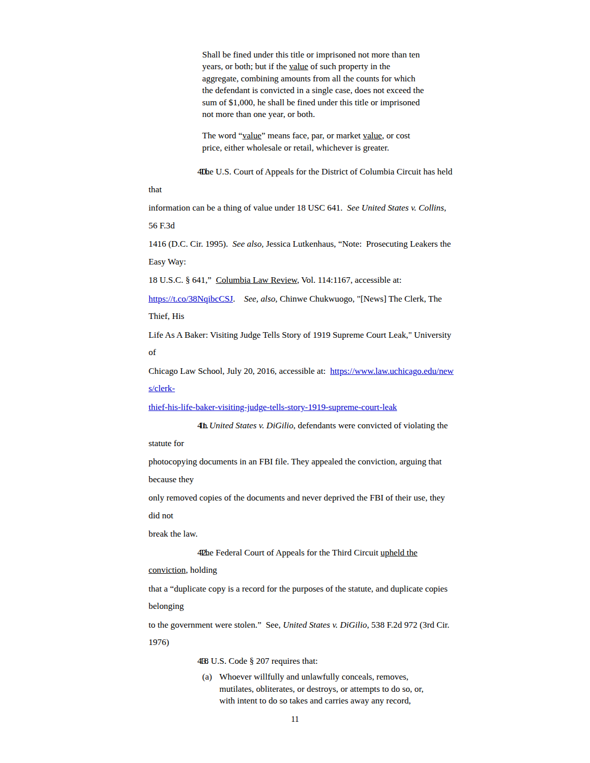Shall be fined under this title or imprisoned not more than ten years, or both; but if the value of such property in the aggregate, combining amounts from all the counts for which the defendant is convicted in a single case, does not exceed the sum of $1,000, he shall be fined under this title or imprisoned not more than one year, or both.
The word “value” means face, par, or market value, or cost price, either wholesale or retail, whichever is greater.
40. The U.S. Court of Appeals for the District of Columbia Circuit has held that
information can be a thing of value under 18 USC 641. See United States v. Collins, 56 F.3d
1416 (D.C. Cir. 1995). See also, Jessica Lutkenhaus, “Note: Prosecuting Leakers the Easy Way:
18 U.S.C. § 641,” Columbia Law Review, Vol. 114:1167, accessible at:
https://t.co/38NqibcCSJ. See, also, Chinwe Chukwuogo, "[News] The Clerk, The Thief, His
Life As A Baker: Visiting Judge Tells Story of 1919 Supreme Court Leak," University of
Chicago Law School, July 20, 2016, accessible at: https://www.law.uchicago.edu/news/clerk-
thief-his-life-baker-visiting-judge-tells-story-1919-supreme-court-leak
41. In United States v. DiGilio, defendants were convicted of violating the statute for
photocopying documents in an FBI file. They appealed the conviction, arguing that because they
only removed copies of the documents and never deprived the FBI of their use, they did not
break the law.
42. The Federal Court of Appeals for the Third Circuit upheld the conviction, holding
that a “duplicate copy is a record for the purposes of the statute, and duplicate copies belonging
to the government were stolen.” See, United States v. DiGilio, 538 F.2d 972 (3rd Cir. 1976)
43. 18 U.S. Code § 207 requires that:
(a) Whoever willfully and unlawfully conceals, removes, mutilates, obliterates, or destroys, or attempts to do so, or, with intent to do so takes and carries away any record,
11